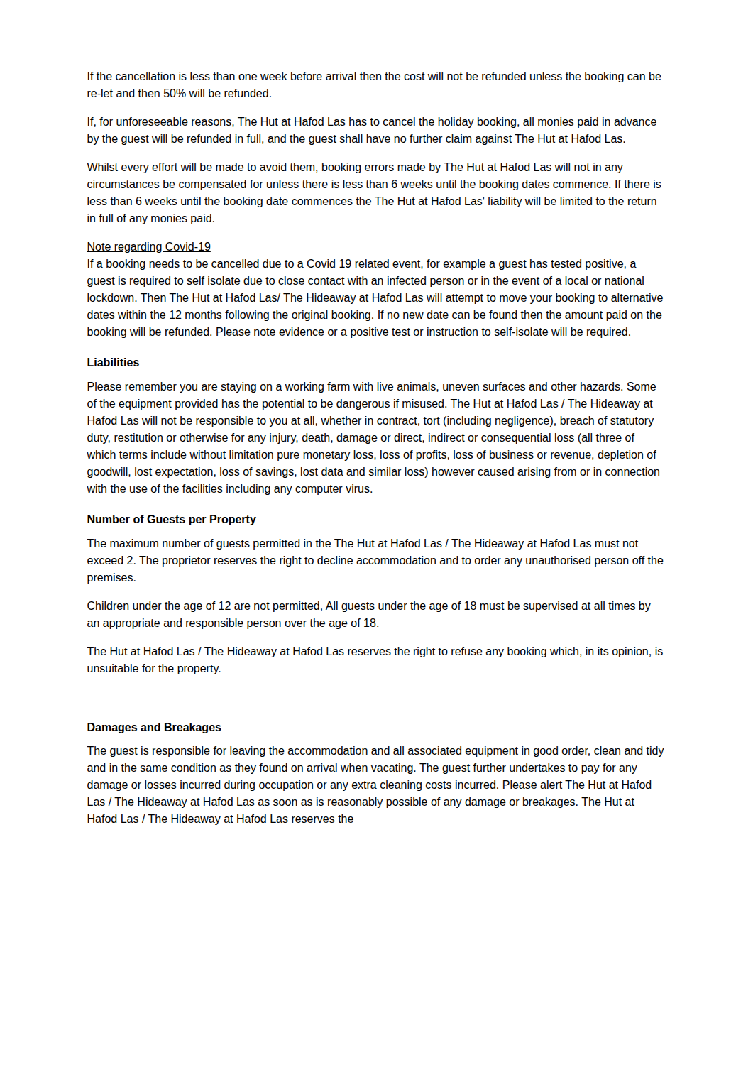If the cancellation is less than one week before arrival then the cost will not be refunded unless the booking can be re-let and then 50% will be refunded.
If, for unforeseeable reasons, The Hut at Hafod Las has to cancel the holiday booking, all monies paid in advance by the guest will be refunded in full, and the guest shall have no further claim against The Hut at Hafod Las.
Whilst every effort will be made to avoid them, booking errors made by The Hut at Hafod Las will not in any circumstances be compensated for unless there is less than 6 weeks until the booking dates commence. If there is less than 6 weeks until the booking date commences the The Hut at Hafod Las' liability will be limited to the return in full of any monies paid.
Note regarding Covid-19
If a booking needs to be cancelled due to a Covid 19 related event, for example a guest has tested positive, a guest is required to self isolate due to close contact with an infected person or in the event of a local or national lockdown. Then The Hut at Hafod Las/ The Hideaway at Hafod Las will attempt to move your booking to alternative dates within the 12 months following the original booking. If no new date can be found then the amount paid on the booking will be refunded. Please note evidence or a positive test or instruction to self-isolate will be required.
Liabilities
Please remember you are staying on a working farm with live animals, uneven surfaces and other hazards. Some of the equipment provided has the potential to be dangerous if misused. The Hut at Hafod Las / The Hideaway at Hafod Las will not be responsible to you at all, whether in contract, tort (including negligence), breach of statutory duty, restitution or otherwise for any injury, death, damage or direct, indirect or consequential loss (all three of which terms include without limitation pure monetary loss, loss of profits, loss of business or revenue, depletion of goodwill, lost expectation, loss of savings, lost data and similar loss) however caused arising from or in connection with the use of the facilities including any computer virus.
Number of Guests per Property
The maximum number of guests permitted in the The Hut at Hafod Las / The Hideaway at Hafod Las must not exceed 2. The proprietor reserves the right to decline accommodation and to order any unauthorised person off the premises.
Children under the age of 12 are not permitted, All guests under the age of 18 must be supervised at all times by an appropriate and responsible person over the age of 18.
The Hut at Hafod Las / The Hideaway at Hafod Las reserves the right to refuse any booking which, in its opinion, is unsuitable for the property.
Damages and Breakages
The guest is responsible for leaving the accommodation and all associated equipment in good order, clean and tidy and in the same condition as they found on arrival when vacating. The guest further undertakes to pay for any damage or losses incurred during occupation or any extra cleaning costs incurred. Please alert The Hut at Hafod Las / The Hideaway at Hafod Las as soon as is reasonably possible of any damage or breakages. The Hut at Hafod Las / The Hideaway at Hafod Las reserves the